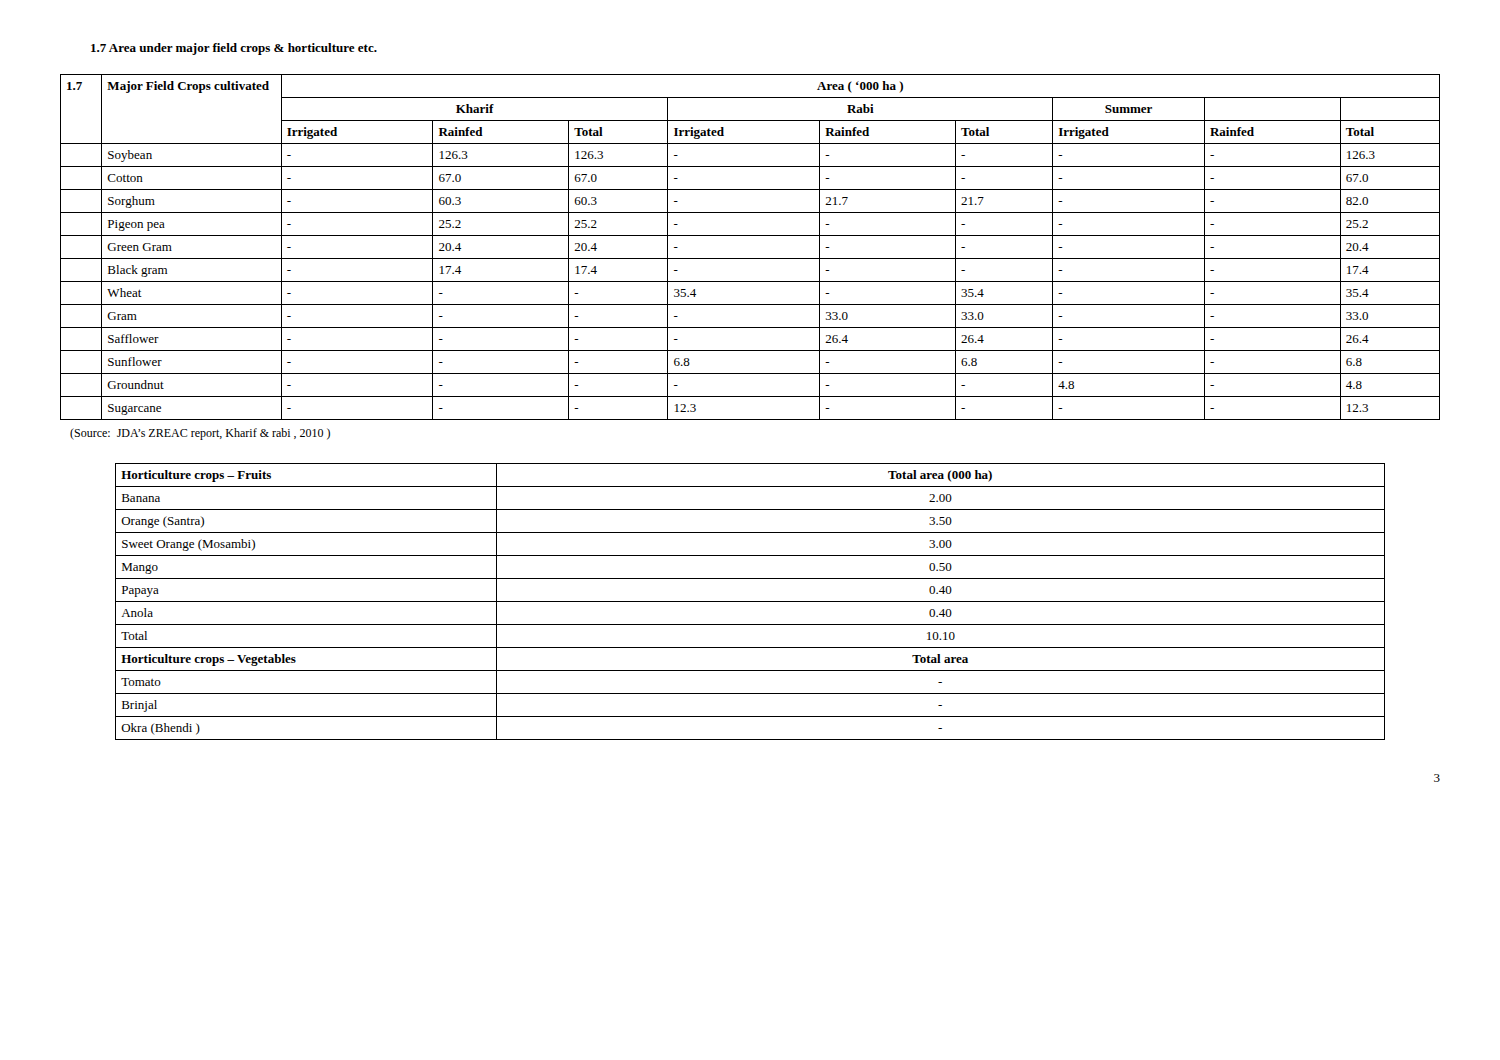1.7 Area under major field crops & horticulture etc.
| 1.7 | Major Field Crops cultivated | Area ( ‘000 ha ) |
| Kharif | Rabi | Summer | | |
| Irrigated | Rainfed | Total | Irrigated | Rainfed | Total | Irrigated | Rainfed | Total |
| | Soybean | - | 126.3 | 126.3 | - | - | - | - | - | 126.3 |
| | Cotton | - | 67.0 | 67.0 | - | - | - | - | - | 67.0 |
| | Sorghum | - | 60.3 | 60.3 | - | 21.7 | 21.7 | - | - | 82.0 |
| | Pigeon pea | - | 25.2 | 25.2 | - | - | - | - | - | 25.2 |
| | Green Gram | - | 20.4 | 20.4 | - | - | - | - | - | 20.4 |
| | Black gram | - | 17.4 | 17.4 | - | - | - | - | - | 17.4 |
| | Wheat | - | - | - | 35.4 | - | 35.4 | - | - | 35.4 |
| | Gram | - | - | - | - | 33.0 | 33.0 | - | - | 33.0 |
| | Safflower | - | - | - | - | 26.4 | 26.4 | - | - | 26.4 |
| | Sunflower | - | - | - | 6.8 | - | 6.8 | - | - | 6.8 |
| | Groundnut | - | - | - | - | - | - | 4.8 | - | 4.8 |
| | Sugarcane | - | - | - | 12.3 | - | - | - | - | 12.3 |
(Source: JDA’s ZREAC report, Kharif & rabi , 2010 )
| Horticulture crops – Fruits | Total area (000 ha) |
| Banana | 2.00 |
| Orange (Santra) | 3.50 |
| Sweet Orange (Mosambi) | 3.00 |
| Mango | 0.50 |
| Papaya | 0.40 |
| Anola | 0.40 |
| Total | 10.10 |
| Horticulture crops – Vegetables | Total area |
| Tomato | - |
| Brinjal | - |
| Okra (Bhendi ) | - |
3